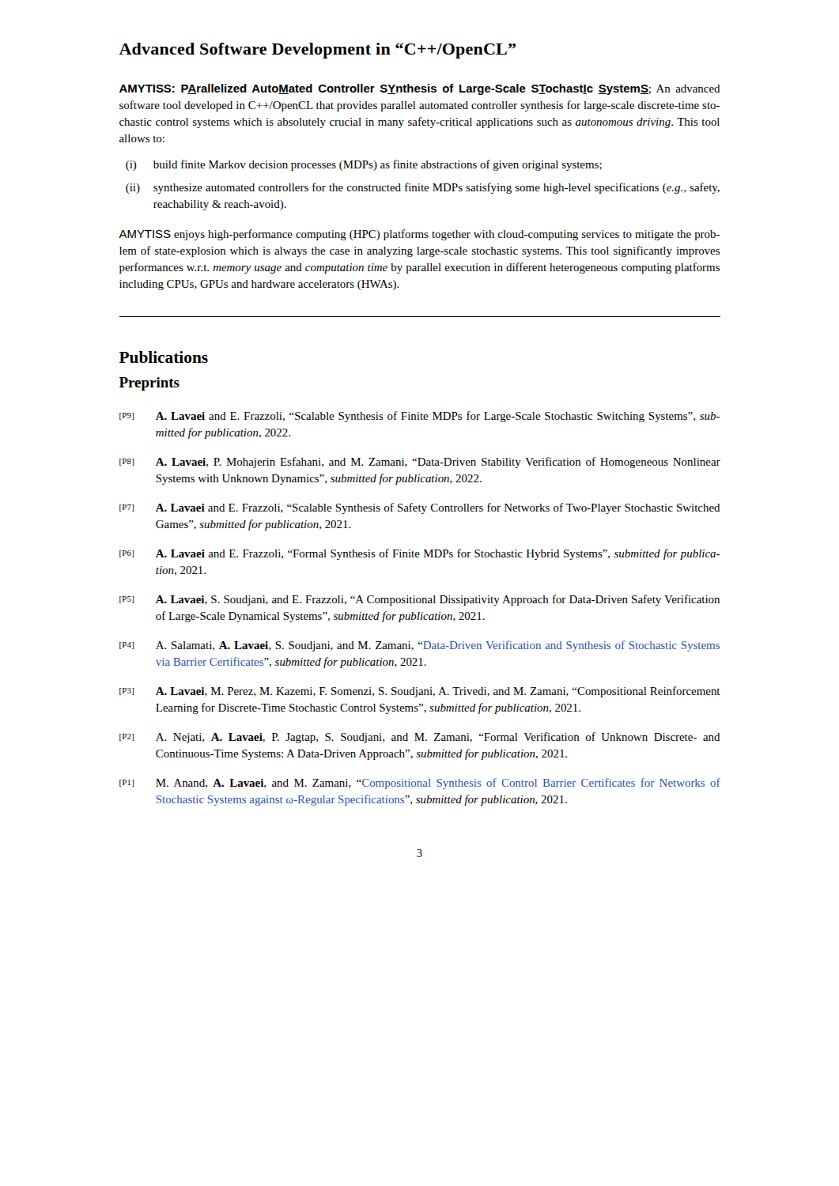Advanced Software Development in “C++/OpenCL”
AMYTISS: PArallelized AutoMated Controller SYnthesis of Large-Scale STochastIc SystemS; An advanced software tool developed in C++/OpenCL that provides parallel automated controller synthesis for large-scale discrete-time stochastic control systems which is absolutely crucial in many safety-critical applications such as autonomous driving. This tool allows to:
(i) build finite Markov decision processes (MDPs) as finite abstractions of given original systems;
(ii) synthesize automated controllers for the constructed finite MDPs satisfying some high-level specifications (e.g., safety, reachability & reach-avoid).
AMYTISS enjoys high-performance computing (HPC) platforms together with cloud-computing services to mitigate the problem of state-explosion which is always the case in analyzing large-scale stochastic systems. This tool significantly improves performances w.r.t. memory usage and computation time by parallel execution in different heterogeneous computing platforms including CPUs, GPUs and hardware accelerators (HWAs).
Publications
Preprints
[P9] A. Lavaei and E. Frazzoli, “Scalable Synthesis of Finite MDPs for Large-Scale Stochastic Switching Systems”, submitted for publication, 2022.
[P8] A. Lavaei, P. Mohajerin Esfahani, and M. Zamani, “Data-Driven Stability Verification of Homogeneous Nonlinear Systems with Unknown Dynamics”, submitted for publication, 2022.
[P7] A. Lavaei and E. Frazzoli, “Scalable Synthesis of Safety Controllers for Networks of Two-Player Stochastic Switched Games”, submitted for publication, 2021.
[P6] A. Lavaei and E. Frazzoli, “Formal Synthesis of Finite MDPs for Stochastic Hybrid Systems”, submitted for publication, 2021.
[P5] A. Lavaei, S. Soudjani, and E. Frazzoli, “A Compositional Dissipativity Approach for Data-Driven Safety Verification of Large-Scale Dynamical Systems”, submitted for publication, 2021.
[P4] A. Salamati, A. Lavaei, S. Soudjani, and M. Zamani, “Data-Driven Verification and Synthesis of Stochastic Systems via Barrier Certificates”, submitted for publication, 2021.
[P3] A. Lavaei, M. Perez, M. Kazemi, F. Somenzi, S. Soudjani, A. Trivedi, and M. Zamani, “Compositional Reinforcement Learning for Discrete-Time Stochastic Control Systems”, submitted for publication, 2021.
[P2] A. Nejati, A. Lavaei, P. Jagtap, S. Soudjani, and M. Zamani, “Formal Verification of Unknown Discrete- and Continuous-Time Systems: A Data-Driven Approach”, submitted for publication, 2021.
[P1] M. Anand, A. Lavaei, and M. Zamani, “Compositional Synthesis of Control Barrier Certificates for Networks of Stochastic Systems against ω-Regular Specifications”, submitted for publication, 2021.
3